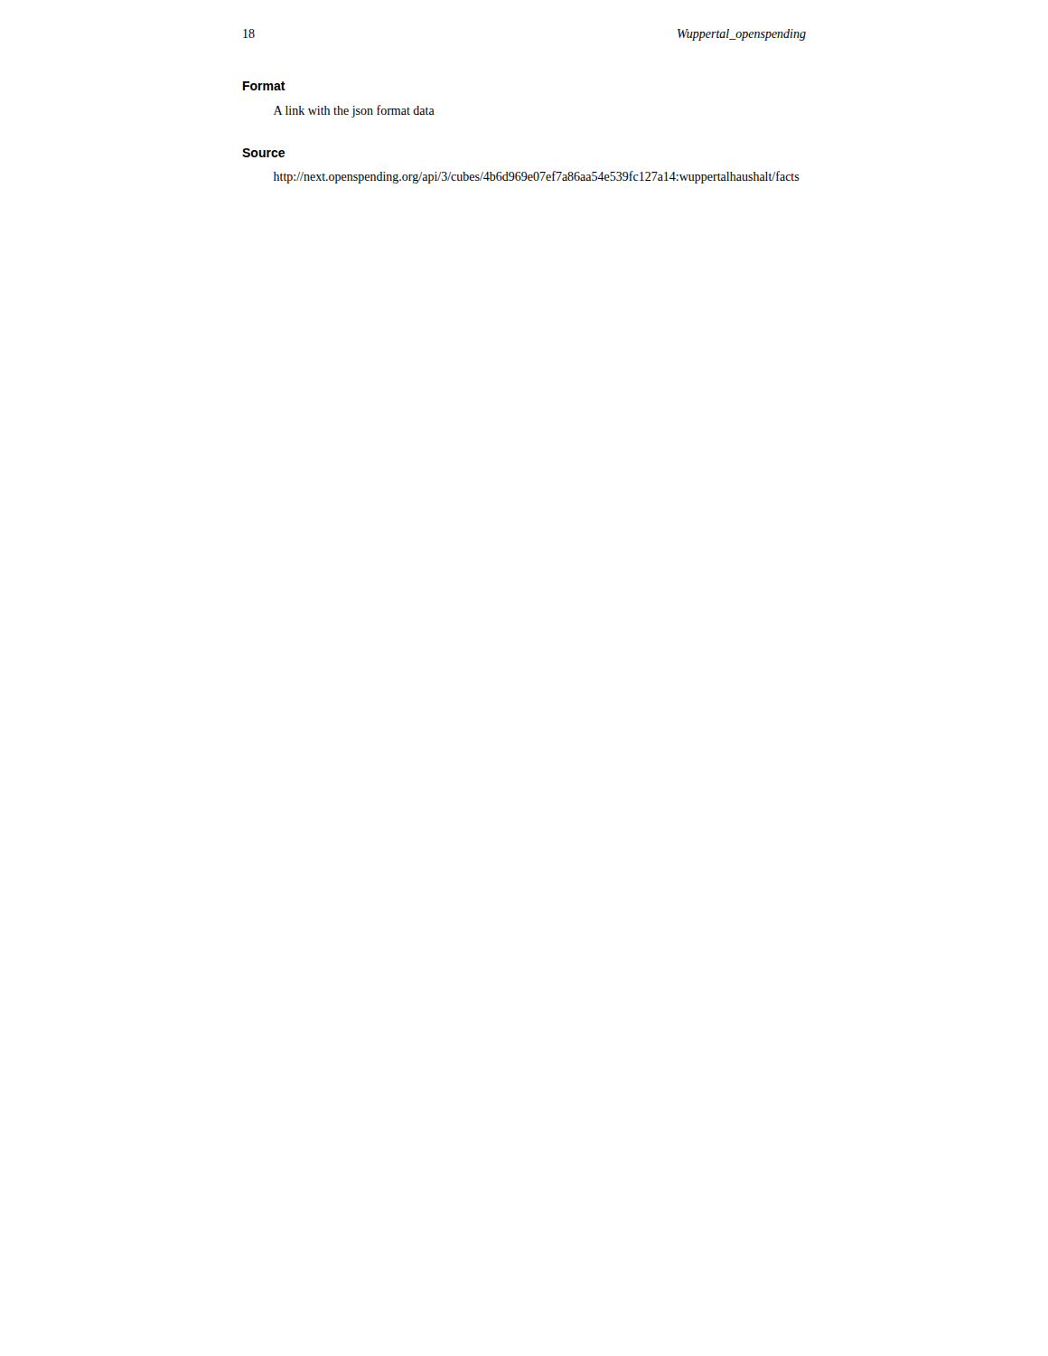18 Wuppertal_openspending
Format
A link with the json format data
Source
http://next.openspending.org/api/3/cubes/4b6d969e07ef7a86aa54e539fc127a14:wuppertalhaushalt/facts